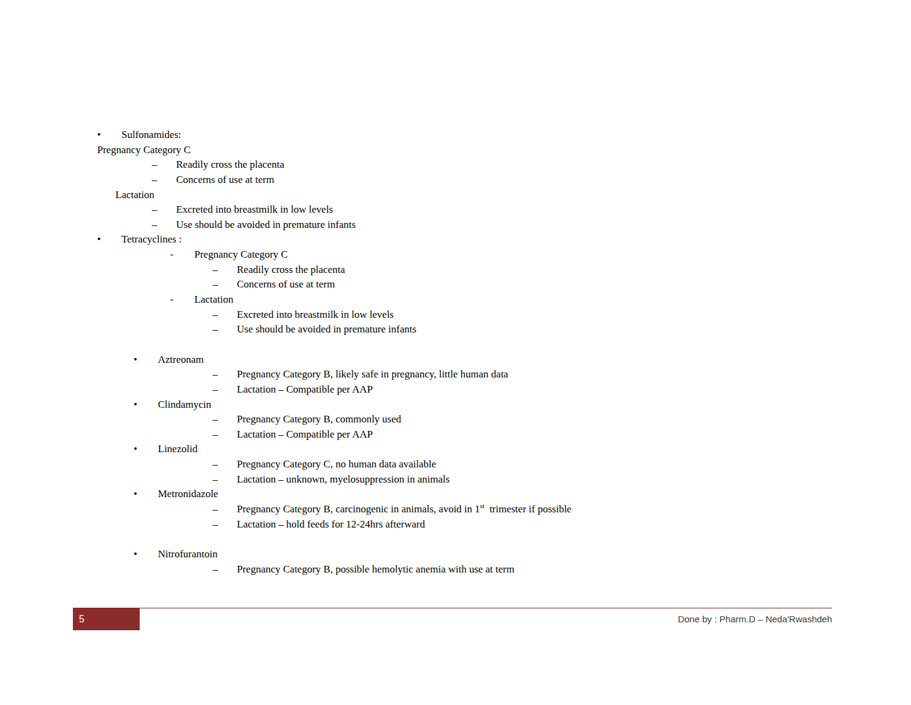Sulfonamides:
Pregnancy Category C
Readily cross the placenta
Concerns of use at term
Lactation
Excreted into breastmilk in low levels
Use should be avoided in premature infants
Tetracyclines :
Pregnancy Category C
Readily cross the placenta
Concerns of use at term
Lactation
Excreted into breastmilk in low levels
Use should be avoided in premature infants
Aztreonam
Pregnancy Category B, likely safe in pregnancy, little human data
Lactation – Compatible per AAP
Clindamycin
Pregnancy Category B, commonly used
Lactation – Compatible per AAP
Linezolid
Pregnancy Category C, no human data available
Lactation – unknown, myelosuppression in animals
Metronidazole
Pregnancy Category B, carcinogenic in animals, avoid in 1st trimester if possible
Lactation – hold feeds for 12-24hrs afterward
Nitrofurantoin
Pregnancy Category B, possible hemolytic anemia with use at term
5
Done by : Pharm.D – Neda'Rwashdeh